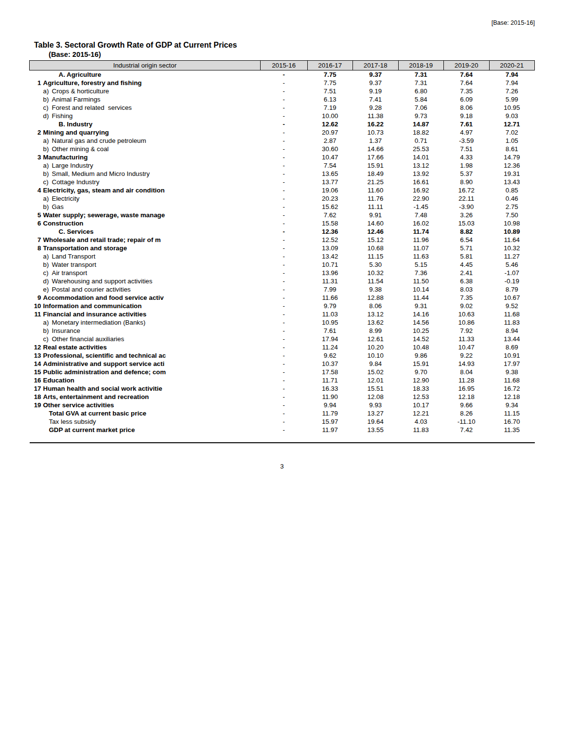[Base: 2015-16]
Table 3. Sectoral Growth Rate of GDP at Current Prices
(Base: 2015-16)
| Industrial origin sector | 2015-16 | 2016-17 | 2017-18 | 2018-19 | 2019-20 | 2020-21 |
| --- | --- | --- | --- | --- | --- | --- |
| A. Agriculture | - | 7.75 | 9.37 | 7.31 | 7.64 | 7.94 |
| 1 Agriculture, forestry and fishing | - | 7.75 | 9.37 | 7.31 | 7.64 | 7.94 |
| a) Crops & horticulture | - | 7.51 | 9.19 | 6.80 | 7.35 | 7.26 |
| b) Animal Farmings | - | 6.13 | 7.41 | 5.84 | 6.09 | 5.99 |
| c) Forest and related services | - | 7.19 | 9.28 | 7.06 | 8.06 | 10.95 |
| d) Fishing | - | 10.00 | 11.38 | 9.73 | 9.18 | 9.03 |
| B. Industry | - | 12.62 | 16.22 | 14.87 | 7.61 | 12.71 |
| 2 Mining and quarrying | - | 20.97 | 10.73 | 18.82 | 4.97 | 7.02 |
| a) Natural gas and crude petroleum | - | 2.87 | 1.37 | 0.71 | -3.59 | 1.05 |
| b) Other mining & coal | - | 30.60 | 14.66 | 25.53 | 7.51 | 8.61 |
| 3 Manufacturing | - | 10.47 | 17.66 | 14.01 | 4.33 | 14.79 |
| a) Large Industry | - | 7.54 | 15.91 | 13.12 | 1.98 | 12.36 |
| b) Small, Medium and Micro Industry | - | 13.65 | 18.49 | 13.92 | 5.37 | 19.31 |
| c) Cottage Industry | - | 13.77 | 21.25 | 16.61 | 8.90 | 13.43 |
| 4 Electricity, gas, steam and air condition | - | 19.06 | 11.60 | 16.92 | 16.72 | 0.85 |
| a) Electricity | - | 20.23 | 11.76 | 22.90 | 22.11 | 0.46 |
| b) Gas | - | 15.62 | 11.11 | -1.45 | -3.90 | 2.75 |
| 5 Water supply; sewerage, waste manage | - | 7.62 | 9.91 | 7.48 | 3.26 | 7.50 |
| 6 Construction | - | 15.58 | 14.60 | 16.02 | 15.03 | 10.98 |
| C. Services | - | 12.36 | 12.46 | 11.74 | 8.82 | 10.89 |
| 7 Wholesale and retail trade; repair of m | - | 12.52 | 15.12 | 11.96 | 6.54 | 11.64 |
| 8 Transportation and storage | - | 13.09 | 10.68 | 11.07 | 5.71 | 10.32 |
| a) Land Transport | - | 13.42 | 11.15 | 11.63 | 5.81 | 11.27 |
| b) Water transport | - | 10.71 | 5.30 | 5.15 | 4.45 | 5.46 |
| c) Air transport | - | 13.96 | 10.32 | 7.36 | 2.41 | -1.07 |
| d) Warehousing and support activities | - | 11.31 | 11.54 | 11.50 | 6.38 | -0.19 |
| e) Postal and courier activities | - | 7.99 | 9.38 | 10.14 | 8.03 | 8.79 |
| 9 Accommodation and food service activ | - | 11.66 | 12.88 | 11.44 | 7.35 | 10.67 |
| 10 Information and communication | - | 9.79 | 8.06 | 9.31 | 9.02 | 9.52 |
| 11 Financial and insurance activities | - | 11.03 | 13.12 | 14.16 | 10.63 | 11.68 |
| a) Monetary intermediation (Banks) | - | 10.95 | 13.62 | 14.56 | 10.86 | 11.83 |
| b) Insurance | - | 7.61 | 8.99 | 10.25 | 7.92 | 8.94 |
| c) Other financial auxiliaries | - | 17.94 | 12.61 | 14.52 | 11.33 | 13.44 |
| 12 Real estate activities | - | 11.24 | 10.20 | 10.48 | 10.47 | 8.69 |
| 13 Professional, scientific and technical ac | - | 9.62 | 10.10 | 9.86 | 9.22 | 10.91 |
| 14 Administrative and support service acti | - | 10.37 | 9.84 | 15.91 | 14.93 | 17.97 |
| 15 Public administration and defence; com | - | 17.58 | 15.02 | 9.70 | 8.04 | 9.38 |
| 16 Education | - | 11.71 | 12.01 | 12.90 | 11.28 | 11.68 |
| 17 Human health and social work activitie | - | 16.33 | 15.51 | 18.33 | 16.95 | 16.72 |
| 18 Arts, entertainment and recreation | - | 11.90 | 12.08 | 12.53 | 12.18 | 12.18 |
| 19 Other service activities | - | 9.94 | 9.93 | 10.17 | 9.66 | 9.34 |
| Total GVA at current basic price | - | 11.79 | 13.27 | 12.21 | 8.26 | 11.15 |
| Tax less subsidy | - | 15.97 | 19.64 | 4.03 | -11.10 | 16.70 |
| GDP at current market price | - | 11.97 | 13.55 | 11.83 | 7.42 | 11.35 |
3